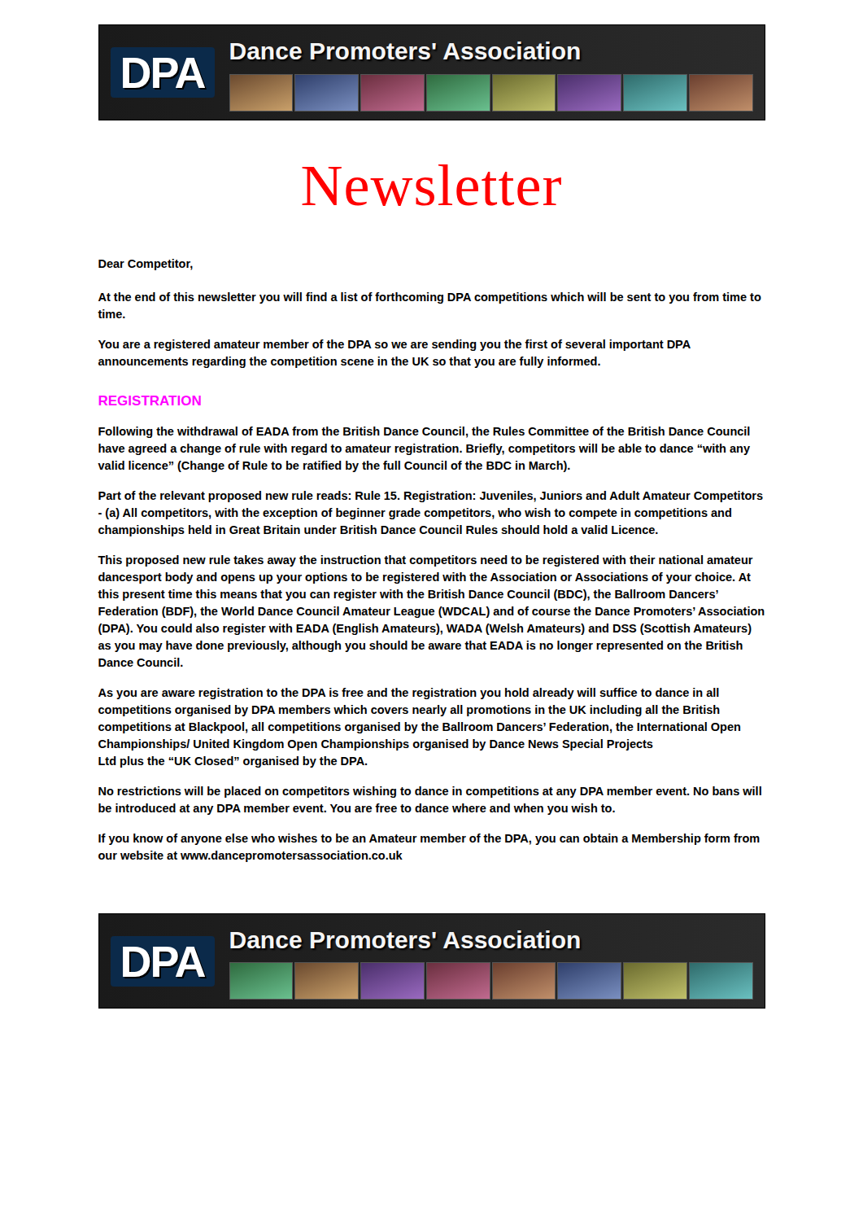DPA
Dance Promoters' Association
Newsletter
Dear Competitor,
At the end of this newsletter you will find a list of forthcoming DPA competitions which will be sent to you from time to time.
You are a registered amateur member of the DPA so we are sending you the first of several important DPA announcements regarding the competition scene in the UK so that you are fully informed.
REGISTRATION
Following the withdrawal of EADA from the British Dance Council, the Rules Committee of the British Dance Council have agreed a change of rule with regard to amateur registration. Briefly, competitors will be able to dance “with any valid licence” (Change of Rule to be ratified by the full Council of the BDC in March).
Part of the relevant proposed new rule reads: Rule 15. Registration: Juveniles, Juniors and Adult Amateur Competitors - (a) All competitors, with the exception of beginner grade competitors, who wish to compete in competitions and championships held in Great Britain under British Dance Council Rules should hold a valid Licence.
This proposed new rule takes away the instruction that competitors need to be registered with their national amateur dancesport body and opens up your options to be registered with the Association or Associations of your choice. At this present time this means that you can register with the British Dance Council (BDC), the Ballroom Dancers’ Federation (BDF), the World Dance Council Amateur League (WDCAL) and of course the Dance Promoters’ Association (DPA). You could also register with EADA (English Amateurs), WADA (Welsh Amateurs) and DSS (Scottish Amateurs) as you may have done previously, although you should be aware that EADA is no longer represented on the British Dance Council.
As you are aware registration to the DPA is free and the registration you hold already will suffice to dance in all competitions organised by DPA members which covers nearly all promotions in the UK including all the British competitions at Blackpool, all competitions organised by the Ballroom Dancers’ Federation, the International Open Championships/ United Kingdom Open Championships organised by Dance News Special Projects
Ltd plus the “UK Closed” organised by the DPA.
No restrictions will be placed on competitors wishing to dance in competitions at any DPA member event. No bans will be introduced at any DPA member event. You are free to dance where and when you wish to.
If you know of anyone else who wishes to be an Amateur member of the DPA, you can obtain a Membership form from our website at www.dancepromotersassociation.co.uk
DPA
Dance Promoters' Association